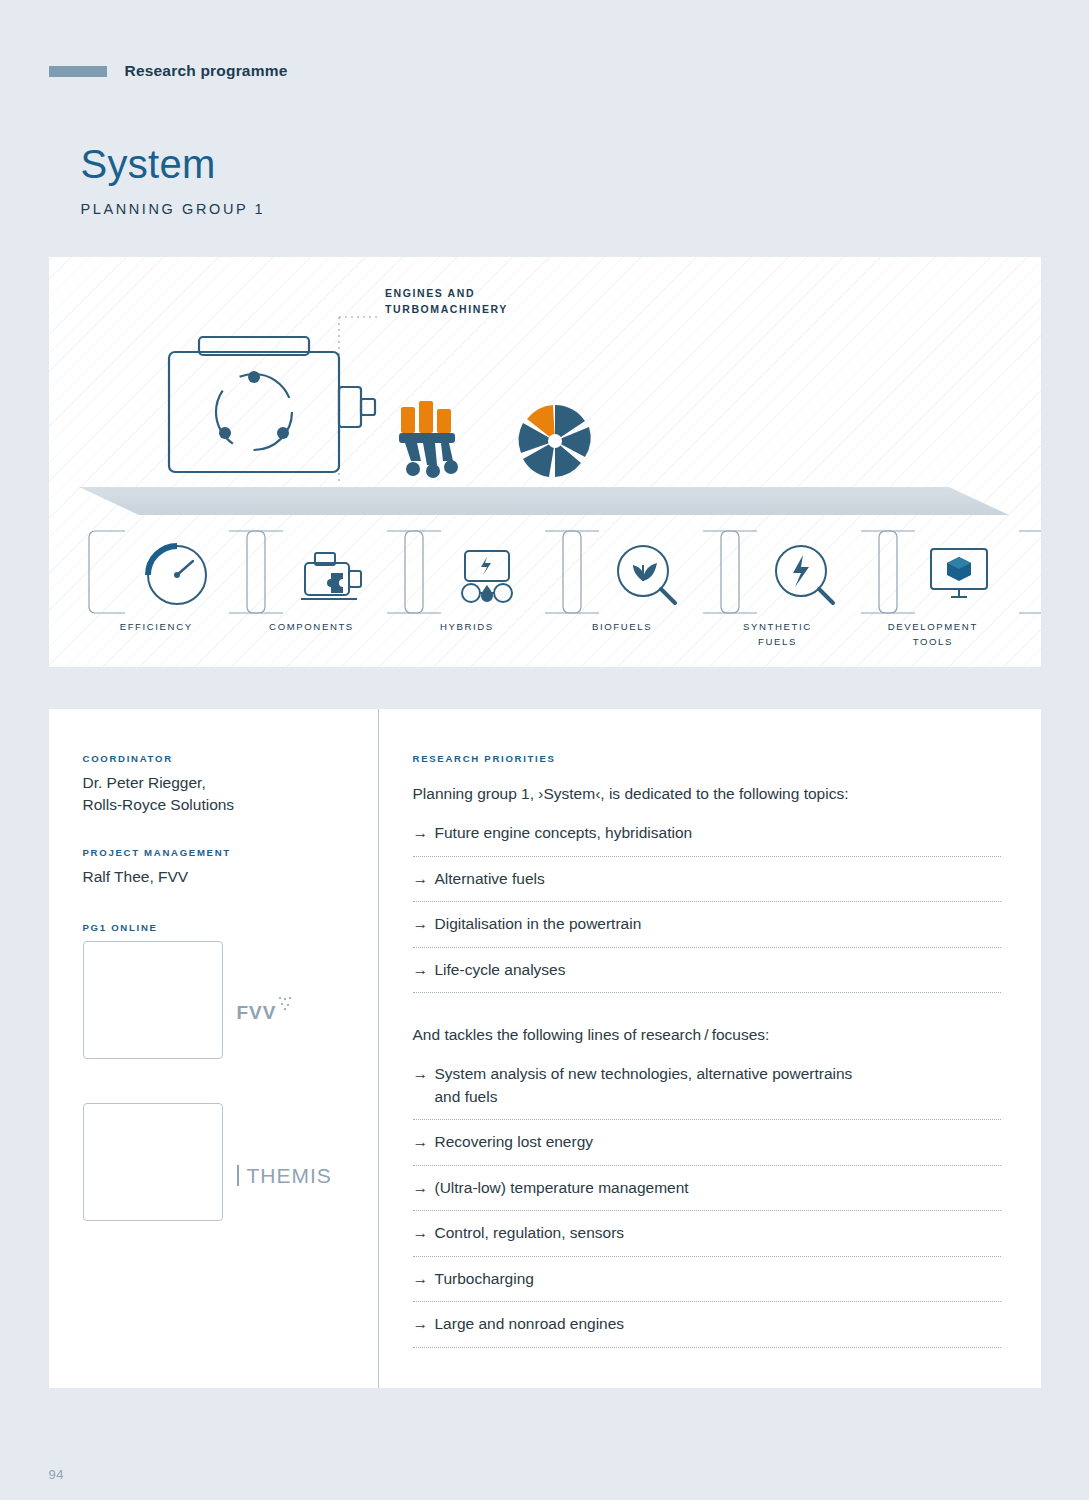Research programme
System
PLANNING GROUP 1
ENGINES AND TURBOMACHINERY
EFFICIENCY COMPONENTS HYBRIDS BIOFUELS SYNTHETIC
FUELS DEVELOPMENT
TOOLS
COORDINATOR
Dr. Peter Riegger,
Rolls-Royce Solutions
PROJECT MANAGEMENT
Ralf Thee, FVV
PG1 ONLINE
FVV
THEMIS
RESEARCH PRIORITIES
Planning group 1, ›System‹, is dedicated to the following topics:
Future engine concepts, hybridisation
Alternative fuels
Digitalisation in the powertrain
Life-cycle analyses
And tackles the following lines of research / focuses:
System analysis of new technologies, alternative powertrains
and fuels
Recovering lost energy
(Ultra-low) temperature management
Control, regulation, sensors
Turbocharging
Large and nonroad engines
94